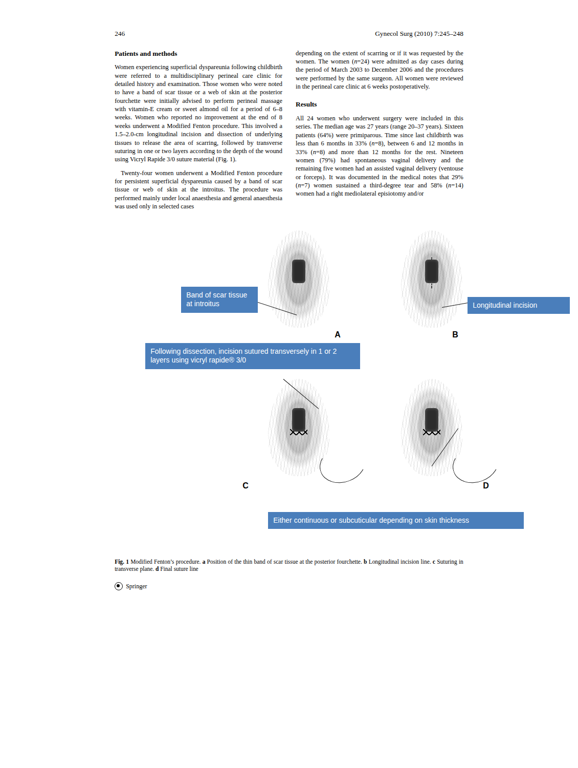246
Gynecol Surg (2010) 7:245–248
Patients and methods
Women experiencing superficial dyspareunia following childbirth were referred to a multidisciplinary perineal care clinic for detailed history and examination. Those women who were noted to have a band of scar tissue or a web of skin at the posterior fourchette were initially advised to perform perineal massage with vitamin-E cream or sweet almond oil for a period of 6–8 weeks. Women who reported no improvement at the end of 8 weeks underwent a Modified Fenton procedure. This involved a 1.5–2.0-cm longitudinal incision and dissection of underlying tissues to release the area of scarring, followed by transverse suturing in one or two layers according to the depth of the wound using Vicryl Rapide 3/0 suture material (Fig. 1).
Twenty-four women underwent a Modified Fenton procedure for persistent superficial dyspareunia caused by a band of scar tissue or web of skin at the introitus. The procedure was performed mainly under local anaesthesia and general anaesthesia was used only in selected cases
depending on the extent of scarring or if it was requested by the women. The women (n=24) were admitted as day cases during the period of March 2003 to December 2006 and the procedures were performed by the same surgeon. All women were reviewed in the perineal care clinic at 6 weeks postoperatively.
Results
All 24 women who underwent surgery were included in this series. The median age was 27 years (range 20–37 years). Sixteen patients (64%) were primiparous. Time since last childbirth was less than 6 months in 33% (n=8), between 6 and 12 months in 33% (n=8) and more than 12 months for the rest. Nineteen women (79%) had spontaneous vaginal delivery and the remaining five women had an assisted vaginal delivery (ventouse or forceps). It was documented in the medical notes that 29% (n=7) women sustained a third-degree tear and 58% (n=14) women had a right mediolateral episiotomy and/or
Band of scar tissue at introitus
Longitudinal incision
Following dissection, incision sutured transversely in 1 or 2 layers using vicryl rapide® 3/0
Either continuous or subcuticular depending on skin thickness
A
B
C
D
Fig. 1 Modified Fenton’s procedure. a Position of the thin band of scar tissue at the posterior fourchette. b Longitudinal incision line. c Suturing in transverse plane. d Final suture line
Springer